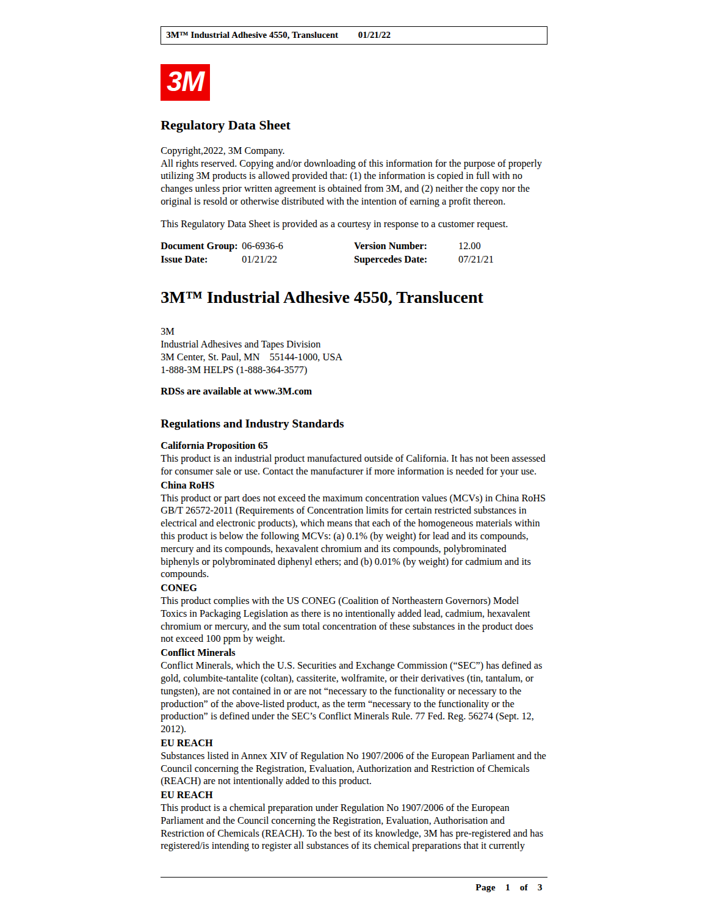3M™ Industrial Adhesive 4550, Translucent 01/21/22
3M
Regulatory Data Sheet
Copyright,2022, 3M Company.
All rights reserved. Copying and/or downloading of this information for the purpose of properly utilizing 3M products is allowed provided that: (1) the information is copied in full with no changes unless prior written agreement is obtained from 3M, and (2) neither the copy nor the original is resold or otherwise distributed with the intention of earning a profit thereon.
This Regulatory Data Sheet is provided as a courtesy in response to a customer request.
| Document Group: | 06-6936-6 | Version Number: | 12.00 |
| Issue Date: | 01/21/22 | Supercedes Date: | 07/21/21 |
3M™ Industrial Adhesive 4550, Translucent
3M
Industrial Adhesives and Tapes Division
3M Center, St. Paul, MN 55144-1000, USA
1-888-3M HELPS (1-888-364-3577)
RDSs are available at www.3M.com
Regulations and Industry Standards
California Proposition 65
This product is an industrial product manufactured outside of California. It has not been assessed for consumer sale or use. Contact the manufacturer if more information is needed for your use.
China RoHS
This product or part does not exceed the maximum concentration values (MCVs) in China RoHS GB/T 26572-2011 (Requirements of Concentration limits for certain restricted substances in electrical and electronic products), which means that each of the homogeneous materials within this product is below the following MCVs: (a) 0.1% (by weight) for lead and its compounds, mercury and its compounds, hexavalent chromium and its compounds, polybrominated biphenyls or polybrominated diphenyl ethers; and (b) 0.01% (by weight) for cadmium and its compounds.
CONEG
This product complies with the US CONEG (Coalition of Northeastern Governors) Model Toxics in Packaging Legislation as there is no intentionally added lead, cadmium, hexavalent chromium or mercury, and the sum total concentration of these substances in the product does not exceed 100 ppm by weight.
Conflict Minerals
Conflict Minerals, which the U.S. Securities and Exchange Commission (“SEC”) has defined as gold, columbite-tantalite (coltan), cassiterite, wolframite, or their derivatives (tin, tantalum, or tungsten), are not contained in or are not “necessary to the functionality or necessary to the production” of the above-listed product, as the term “necessary to the functionality or the production” is defined under the SEC’s Conflict Minerals Rule. 77 Fed. Reg. 56274 (Sept. 12, 2012).
EU REACH
Substances listed in Annex XIV of Regulation No 1907/2006 of the European Parliament and the Council concerning the Registration, Evaluation, Authorization and Restriction of Chemicals (REACH) are not intentionally added to this product.
EU REACH
This product is a chemical preparation under Regulation No 1907/2006 of the European Parliament and the Council concerning the Registration, Evaluation, Authorisation and Restriction of Chemicals (REACH). To the best of its knowledge, 3M has pre-registered and has registered/is intending to register all substances of its chemical preparations that it currently
Page 1 of 3